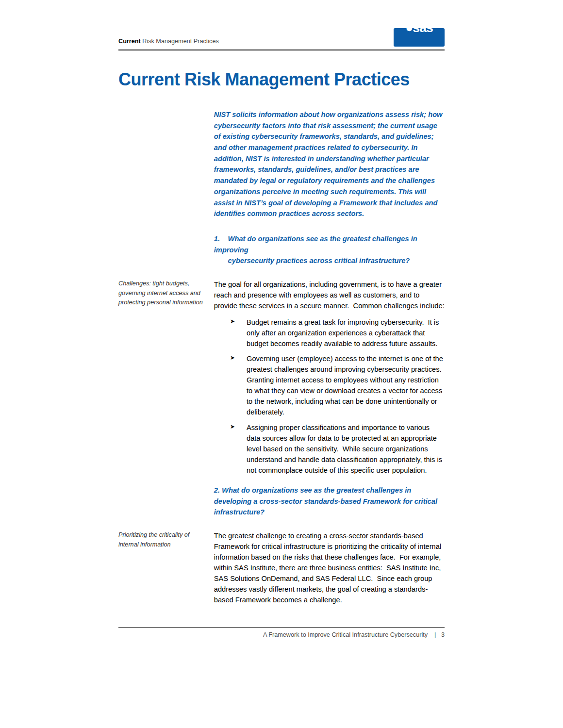Current Risk Management Practices
●sas
Current Risk Management Practices
NIST solicits information about how organizations assess risk; how cybersecurity factors into that risk assessment; the current usage of existing cybersecurity frameworks, standards, and guidelines; and other management practices related to cybersecurity. In addition, NIST is interested in understanding whether particular frameworks, standards, guidelines, and/or best practices are mandated by legal or regulatory requirements and the challenges organizations perceive in meeting such requirements. This will assist in NIST’s goal of developing a Framework that includes and identifies common practices across sectors.
1. What do organizations see as the greatest challenges in improvingcybersecurity practices across critical infrastructure?
Challenges: tight budgets, governing internet access and protecting personal information
The goal for all organizations, including government, is to have a greater reach and presence with employees as well as customers, and to provide these services in a secure manner. Common challenges include:
Budget remains a great task for improving cybersecurity. It is only after an organization experiences a cyberattack that budget becomes readily available to address future assaults.
Governing user (employee) access to the internet is one of the greatest challenges around improving cybersecurity practices. Granting internet access to employees without any restriction to what they can view or download creates a vector for access to the network, including what can be done unintentionally or deliberately.
Assigning proper classifications and importance to various data sources allow for data to be protected at an appropriate level based on the sensitivity. While secure organizations understand and handle data classification appropriately, this is not commonplace outside of this specific user population.
2. What do organizations see as the greatest challenges in developing a cross-sector standards-based Framework for critical infrastructure?
Prioritizing the criticality of internal information
The greatest challenge to creating a cross-sector standards-based Framework for critical infrastructure is prioritizing the criticality of internal information based on the risks that these challenges face. For example, within SAS Institute, there are three business entities: SAS Institute Inc, SAS Solutions OnDemand, and SAS Federal LLC. Since each group addresses vastly different markets, the goal of creating a standards-based Framework becomes a challenge.
A Framework to Improve Critical Infrastructure Cybersecurity | 3